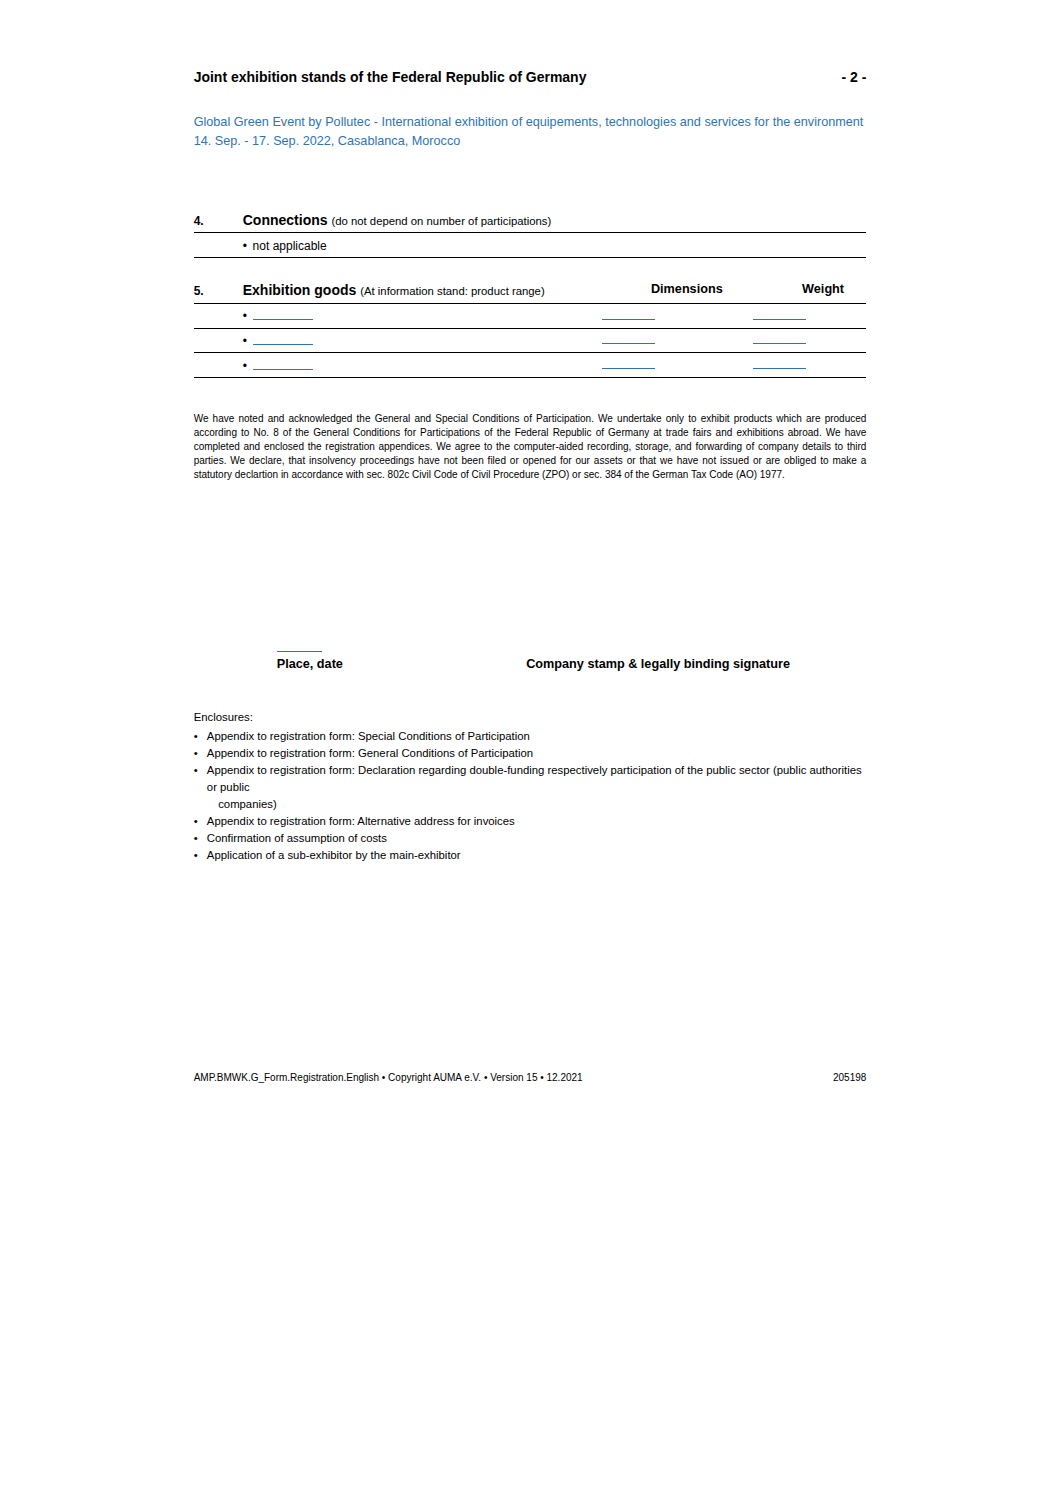Joint exhibition stands of the Federal Republic of Germany - 2 -
Global Green Event by Pollutec - International exhibition of equipements, technologies and services for the environment
14. Sep. - 17. Sep. 2022, Casablanca, Morocco
4. Connections (do not depend on number of participations)
• not applicable
5.
Exhibition goods (At information stand: product range) Dimensions Weight
•
•
•
We have noted and acknowledged the General and Special Conditions of Participation. We undertake only to exhibit products which are produced according to No. 8 of the General Conditions for Participations of the Federal Republic of Germany at trade fairs and exhibitions abroad. We have completed and enclosed the registration appendices. We agree to the computer-aided recording, storage, and forwarding of company details to third parties. We declare, that insolvency proceedings have not been filed or opened for our assets or that we have not issued or are obliged to make a statutory declartion in accordance with sec. 802c Civil Code of Civil Procedure (ZPO) or sec. 384 of the German Tax Code (AO) 1977.
Place, date
Company stamp & legally binding signature
Enclosures:
Appendix to registration form: Special Conditions of Participation
Appendix to registration form: General Conditions of Participation
Appendix to registration form: Declaration regarding double-funding respectively participation of the public sector (public authorities or publiccompanies)
Appendix to registration form: Alternative address for invoices
Confirmation of assumption of costs
Application of a sub-exhibitor by the main-exhibitor
AMP.BMWK.G_Form.Registration.English • Copyright AUMA e.V. • Version 15 • 12.2021 205198